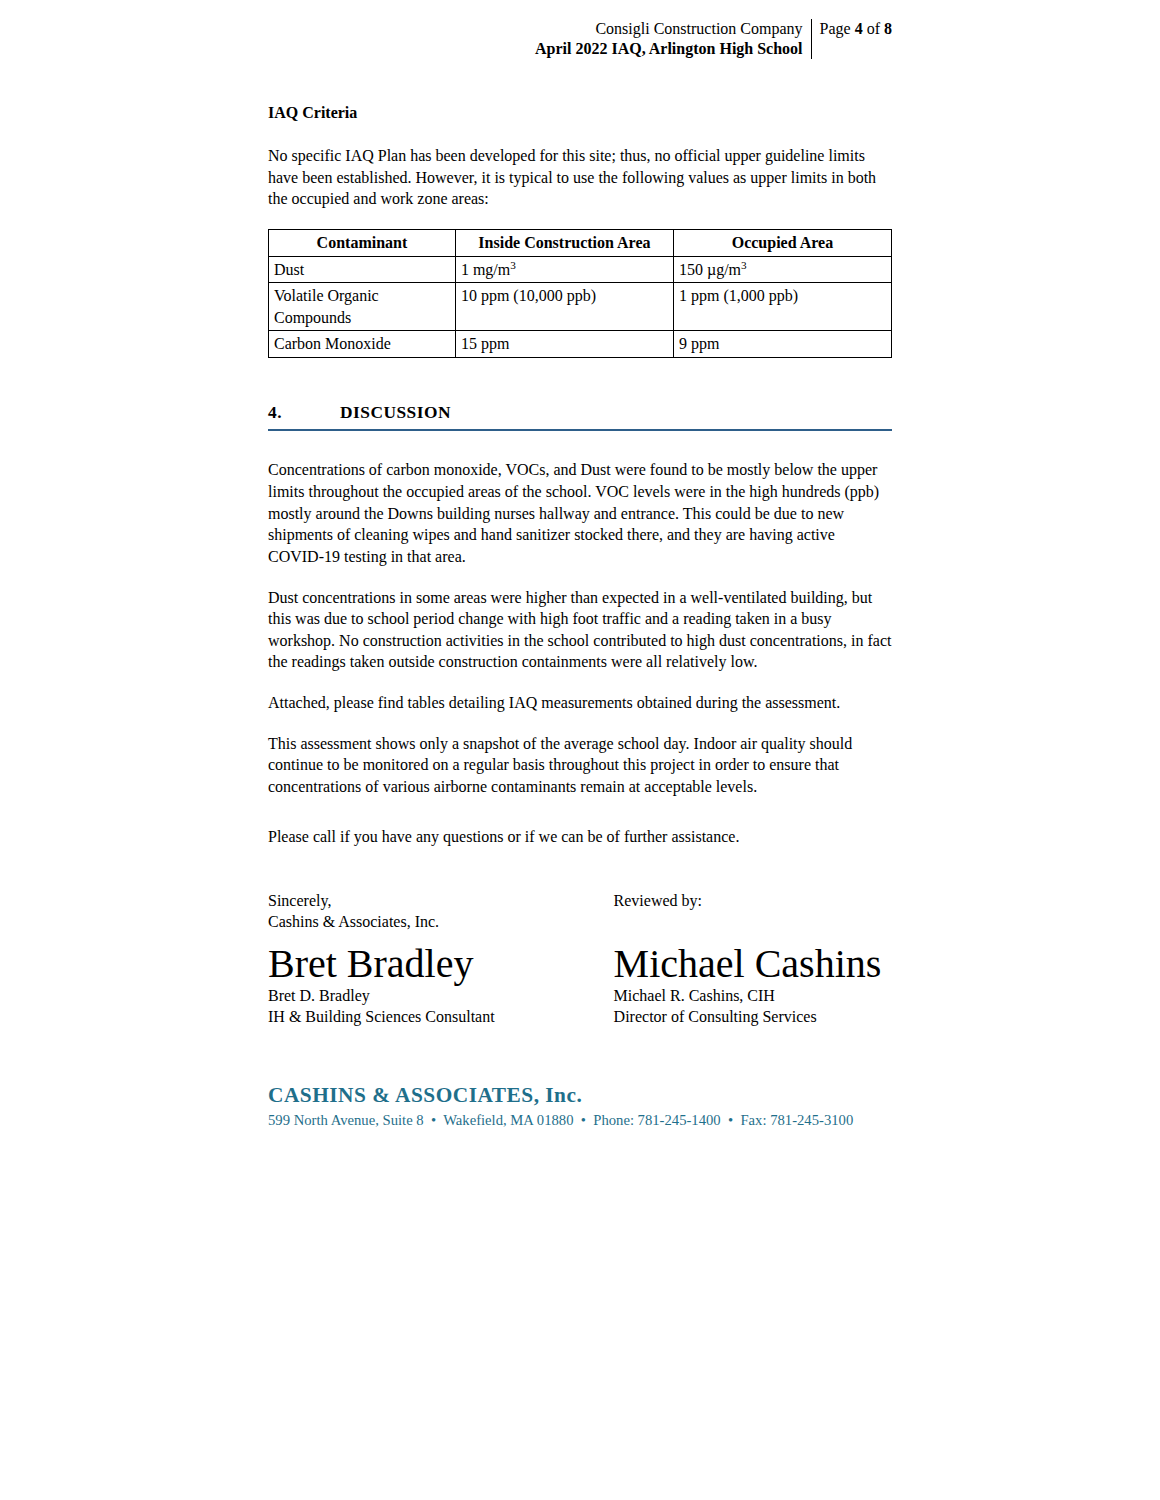Consigli Construction Company
April 2022 IAQ, Arlington High School
Page 4 of 8
IAQ Criteria
No specific IAQ Plan has been developed for this site; thus, no official upper guideline limits have been established. However, it is typical to use the following values as upper limits in both the occupied and work zone areas:
| Contaminant | Inside Construction Area | Occupied Area |
| --- | --- | --- |
| Dust | 1 mg/m 3 | 150 µg/m 3 |
| Volatile Organic Compounds | 10 ppm (10,000 ppb) | 1 ppm (1,000 ppb) |
| Carbon Monoxide | 15 ppm | 9 ppm |
4. DISCUSSION
Concentrations of carbon monoxide, VOCs, and Dust were found to be mostly below the upper limits throughout the occupied areas of the school. VOC levels were in the high hundreds (ppb) mostly around the Downs building nurses hallway and entrance. This could be due to new shipments of cleaning wipes and hand sanitizer stocked there, and they are having active COVID-19 testing in that area.
Dust concentrations in some areas were higher than expected in a well-ventilated building, but this was due to school period change with high foot traffic and a reading taken in a busy workshop. No construction activities in the school contributed to high dust concentrations, in fact the readings taken outside construction containments were all relatively low.
Attached, please find tables detailing IAQ measurements obtained during the assessment.
This assessment shows only a snapshot of the average school day. Indoor air quality should continue to be monitored on a regular basis throughout this project in order to ensure that concentrations of various airborne contaminants remain at acceptable levels.
Please call if you have any questions or if we can be of further assistance.
Sincerely,
Cashins & Associates, Inc.
Bret Bradley
Bret D. Bradley
IH & Building Sciences Consultant
Reviewed by:
Michael Cashins
Michael R. Cashins, CIH
Director of Consulting Services
CASHINS & ASSOCIATES, Inc.
599 North Avenue, Suite 8 • Wakefield, MA 01880 • Phone: 781-245-1400 • Fax: 781-245-3100